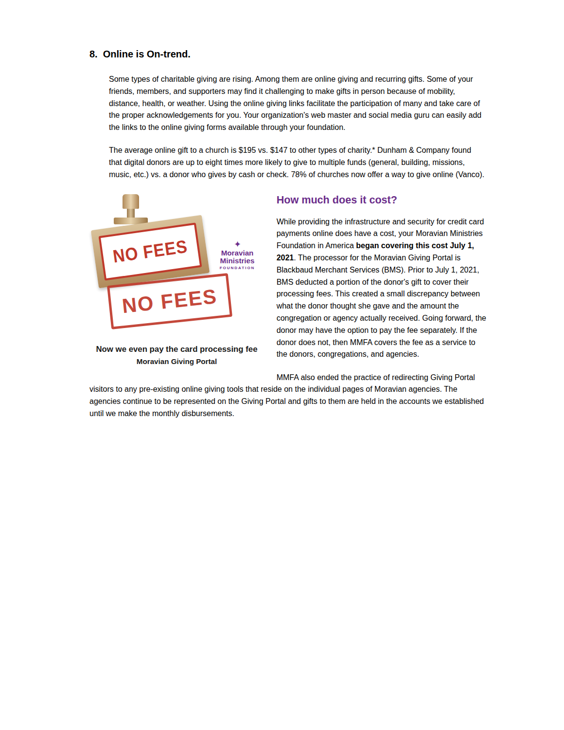8. Online is On-trend.
Some types of charitable giving are rising. Among them are online giving and recurring gifts. Some of your friends, members, and supporters may find it challenging to make gifts in person because of mobility, distance, health, or weather. Using the online giving links facilitate the participation of many and take care of the proper acknowledgements for you. Your organization's web master and social media guru can easily add the links to the online giving forms available through your foundation.
The average online gift to a church is $195 vs. $147 to other types of charity.* Dunham & Company found that digital donors are up to eight times more likely to give to multiple funds (general, building, missions, music, etc.) vs. a donor who gives by cash or check. 78% of churches now offer a way to give online (Vanco).
NO FEES
✦
Moravian
Ministries
FOUNDATION
NO FEES
Now we even pay the card processing fee
Moravian Giving Portal
How much does it cost?
While providing the infrastructure and security for credit card payments online does have a cost, your Moravian Ministries Foundation in America began covering this cost July 1, 2021. The processor for the Moravian Giving Portal is Blackbaud Merchant Services (BMS). Prior to July 1, 2021, BMS deducted a portion of the donor's gift to cover their processing fees. This created a small discrepancy between what the donor thought she gave and the amount the congregation or agency actually received. Going forward, the donor may have the option to pay the fee separately. If the donor does not, then MMFA covers the fee as a service to the donors, congregations, and agencies.
MMFA also ended the practice of redirecting Giving Portal visitors to any pre-existing online giving tools that reside on the individual pages of Moravian agencies. The agencies continue to be represented on the Giving Portal and gifts to them are held in the accounts we established until we make the monthly disbursements.